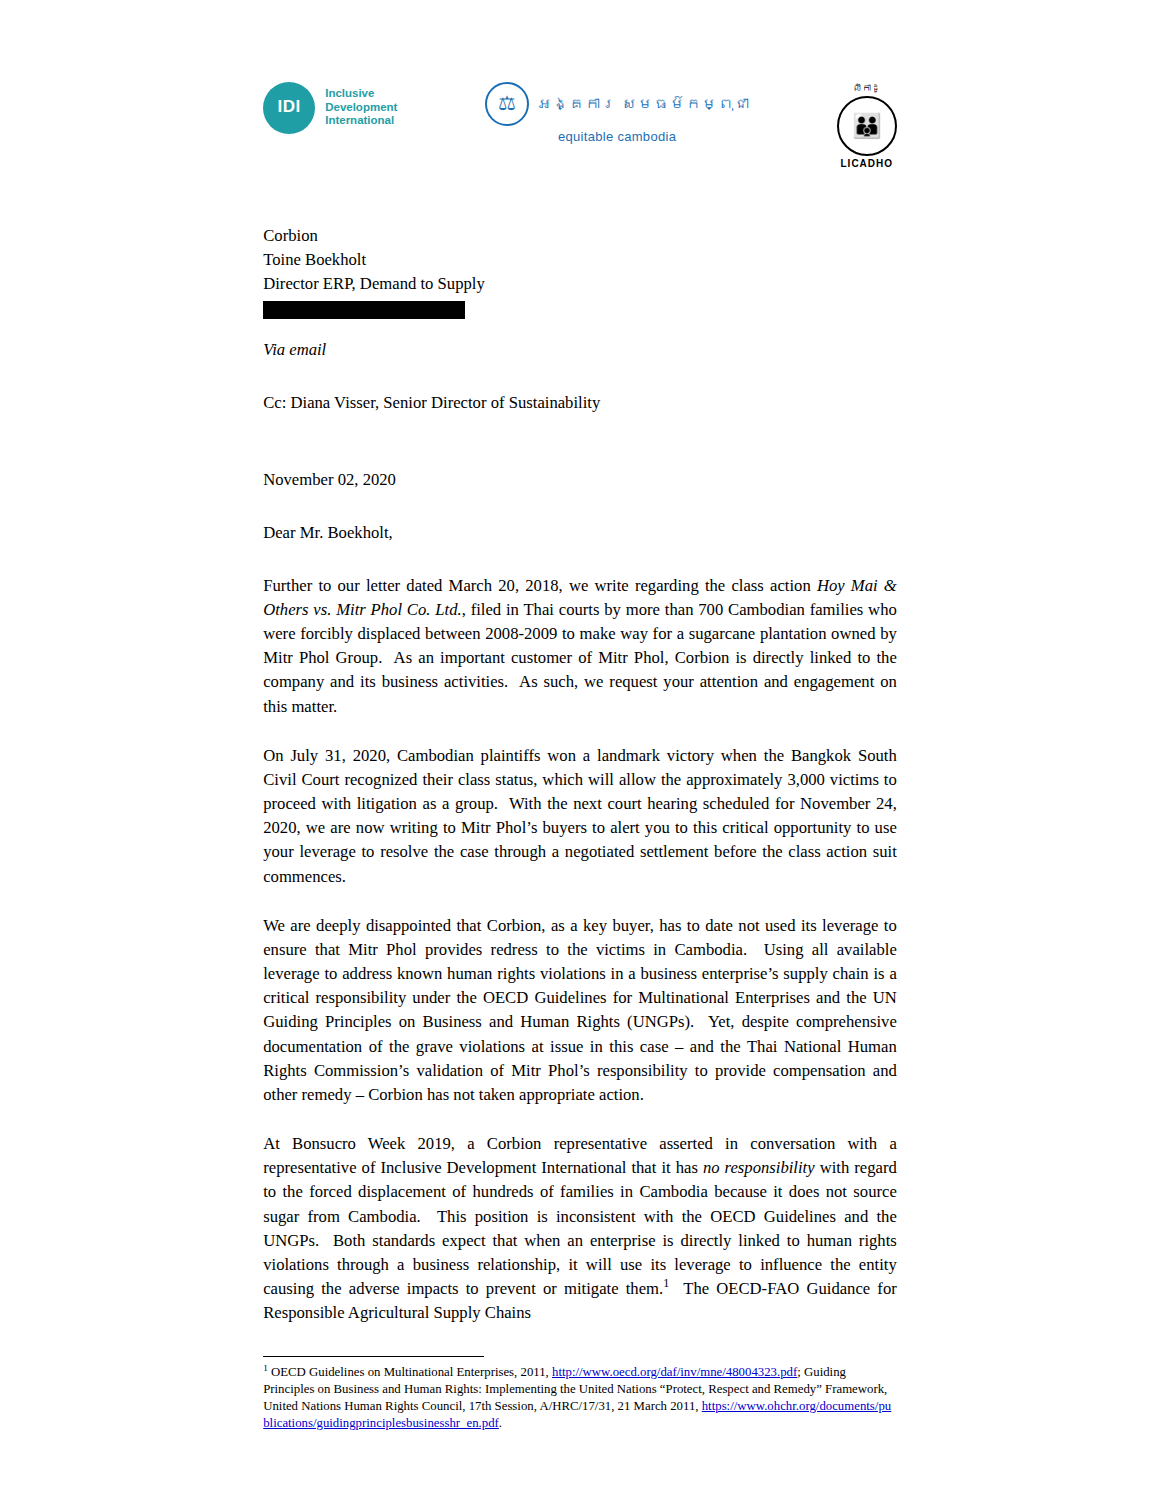IDI
Inclusive
Development
International
⚖
អង្គការ សមធម៌កម្ពុជា
equitable cambodia
លីកាដូ
👪
LICADHO
Corbion
Toine Boekholt
Director ERP, Demand to Supply
Via email
Cc: Diana Visser, Senior Director of Sustainability
November 02, 2020
Dear Mr. Boekholt,
Further to our letter dated March 20, 2018, we write regarding the class action Hoy Mai & Others vs. Mitr Phol Co. Ltd., filed in Thai courts by more than 700 Cambodian families who were forcibly displaced between 2008-2009 to make way for a sugarcane plantation owned by Mitr Phol Group. As an important customer of Mitr Phol, Corbion is directly linked to the company and its business activities. As such, we request your attention and engagement on this matter.
On July 31, 2020, Cambodian plaintiffs won a landmark victory when the Bangkok South Civil Court recognized their class status, which will allow the approximately 3,000 victims to proceed with litigation as a group. With the next court hearing scheduled for November 24, 2020, we are now writing to Mitr Phol’s buyers to alert you to this critical opportunity to use your leverage to resolve the case through a negotiated settlement before the class action suit commences.
We are deeply disappointed that Corbion, as a key buyer, has to date not used its leverage to ensure that Mitr Phol provides redress to the victims in Cambodia. Using all available leverage to address known human rights violations in a business enterprise’s supply chain is a critical responsibility under the OECD Guidelines for Multinational Enterprises and the UN Guiding Principles on Business and Human Rights (UNGPs). Yet, despite comprehensive documentation of the grave violations at issue in this case – and the Thai National Human Rights Commission’s validation of Mitr Phol’s responsibility to provide compensation and other remedy – Corbion has not taken appropriate action.
At Bonsucro Week 2019, a Corbion representative asserted in conversation with a representative of Inclusive Development International that it has no responsibility with regard to the forced displacement of hundreds of families in Cambodia because it does not source sugar from Cambodia. This position is inconsistent with the OECD Guidelines and the UNGPs. Both standards expect that when an enterprise is directly linked to human rights violations through a business relationship, it will use its leverage to influence the entity causing the adverse impacts to prevent or mitigate them.1 The OECD-FAO Guidance for Responsible Agricultural Supply Chains
1 OECD Guidelines on Multinational Enterprises, 2011, http://www.oecd.org/daf/inv/mne/48004323.pdf; Guiding Principles on Business and Human Rights: Implementing the United Nations “Protect, Respect and Remedy” Framework, United Nations Human Rights Council, 17th Session, A/HRC/17/31, 21 March 2011, https://www.ohchr.org/documents/publications/guidingprinciplesbusinesshr_en.pdf.